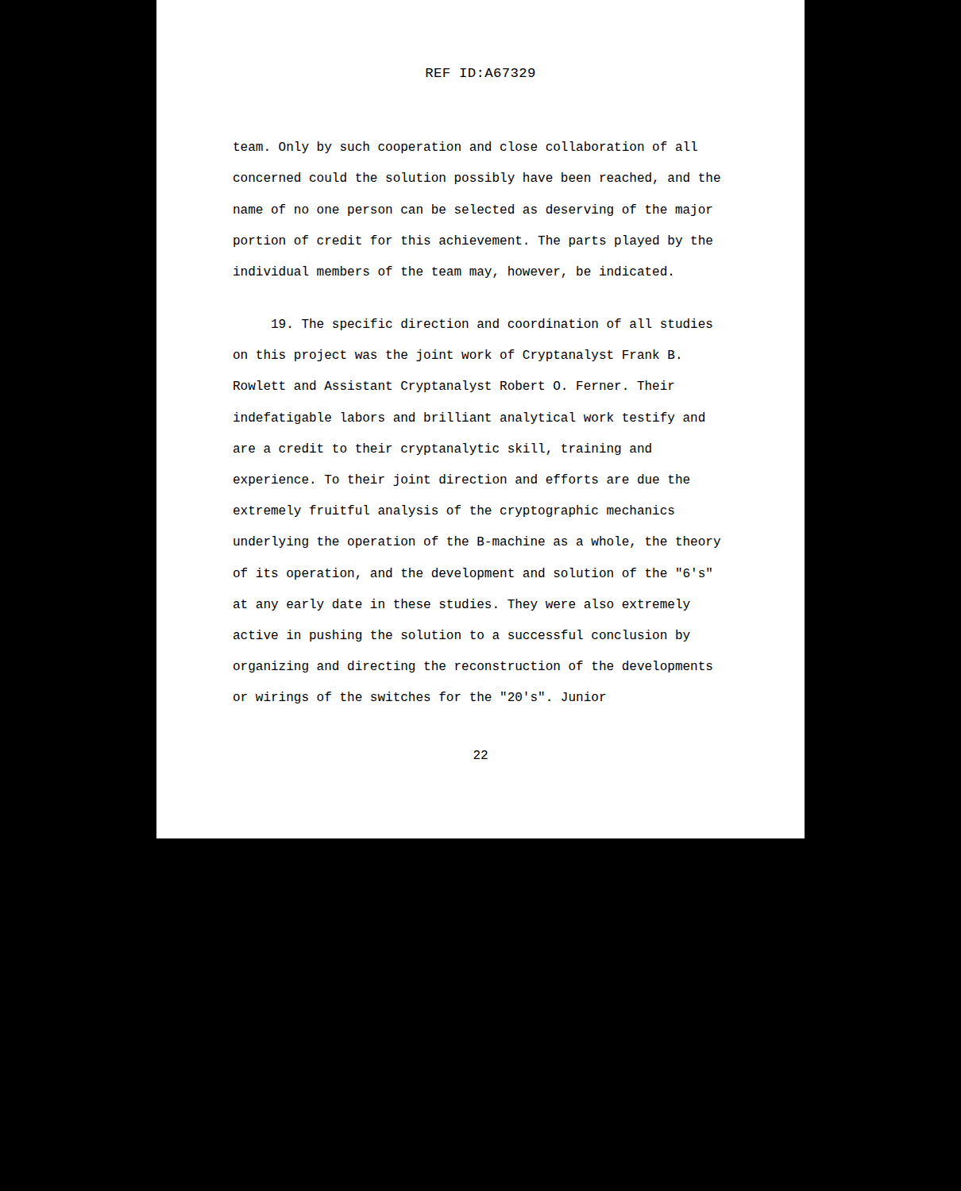REF ID:A67329
team. Only by such cooperation and close collaboration of all concerned could the solution possibly have been reached, and the name of no one person can be selected as deserving of the major portion of credit for this achievement. The parts played by the individual members of the team may, however, be indicated.
19. The specific direction and coordination of all studies on this project was the joint work of Cryptanalyst Frank B. Rowlett and Assistant Cryptanalyst Robert O. Ferner. Their indefatigable labors and brilliant analytical work testify and are a credit to their cryptanalytic skill, training and experience. To their joint direction and efforts are due the extremely fruitful analysis of the cryptographic mechanics underlying the operation of the B-machine as a whole, the theory of its operation, and the development and solution of the "6's" at any early date in these studies. They were also extremely active in pushing the solution to a successful conclusion by organizing and directing the reconstruction of the developments or wirings of the switches for the "20's". Junior
22